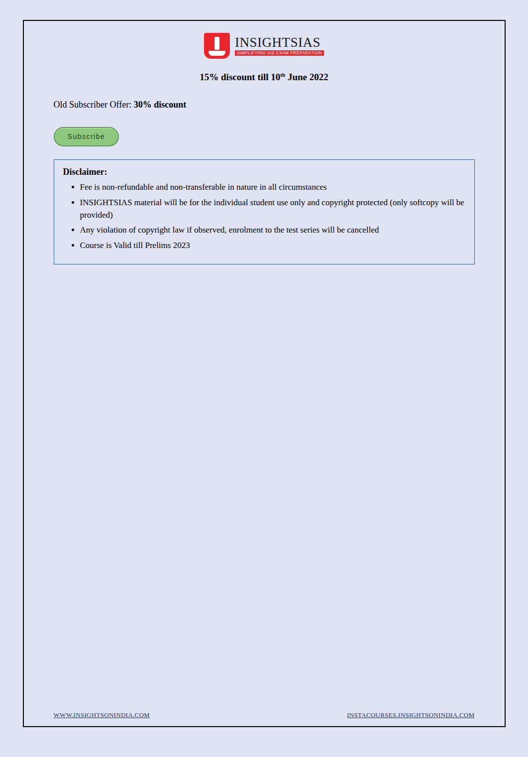INSIGHTSIAS SIMPLIFYING IAS EXAM PREPARATION
15% discount till 10th June 2022
Old Subscriber Offer: 30% discount
Subscribe
Disclaimer:
Fee is non-refundable and non-transferable in nature in all circumstances
INSIGHTSIAS material will be for the individual student use only and copyright protected (only softcopy will be provided)
Any violation of copyright law if observed, enrolment to the test series will be cancelled
Course is Valid till Prelims 2023
WWW.INSIGHTSONINDIA.COM INSTACOURSES.INSIGHTSONINDIA.COM